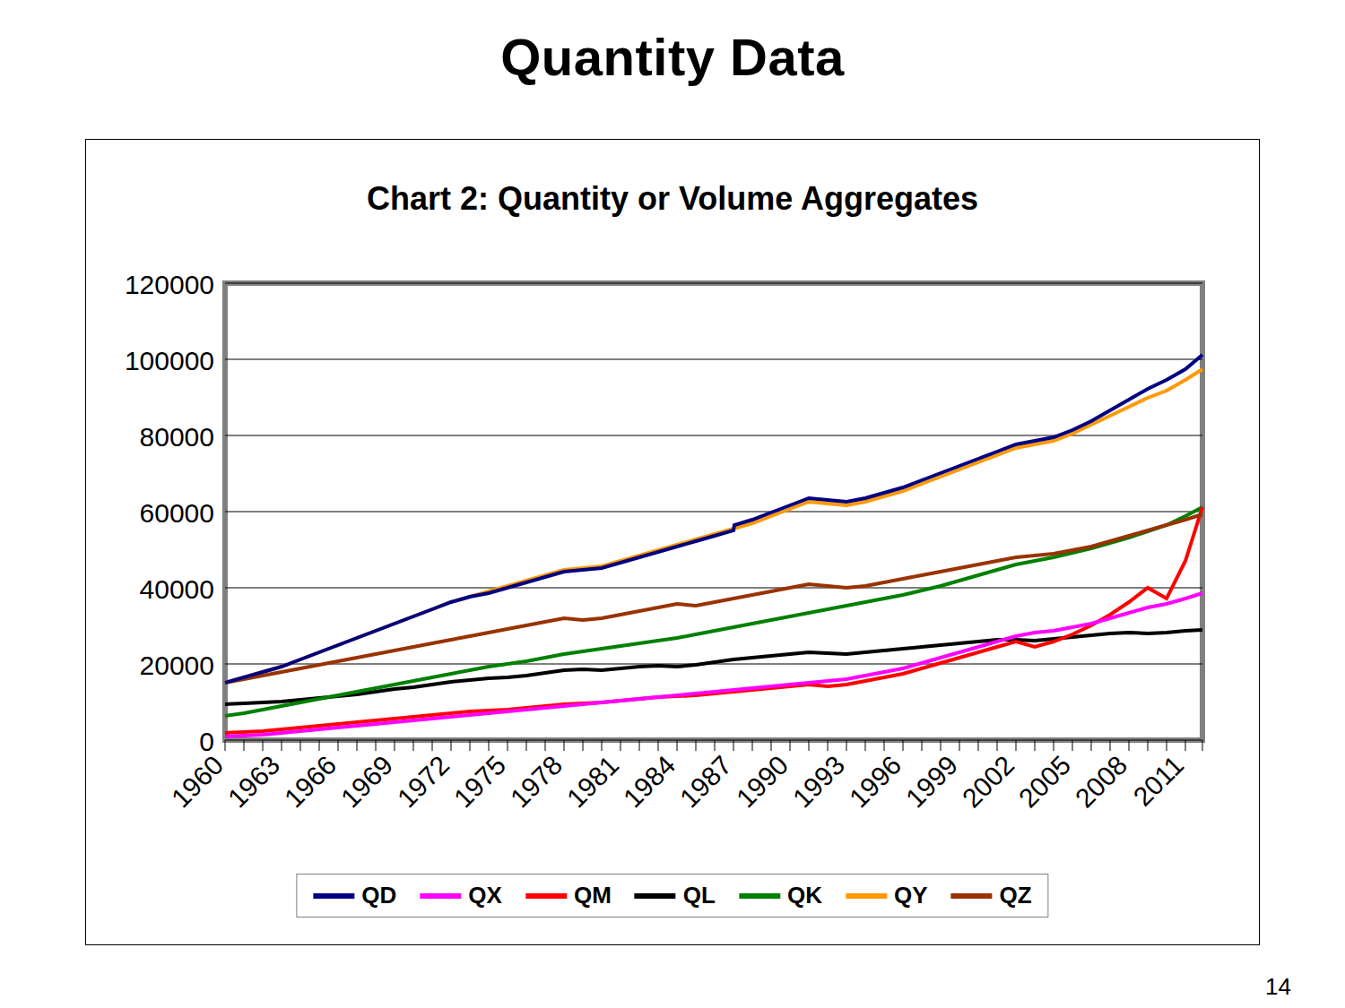Quantity Data
Chart 2: Quantity or Volume Aggregates
120000 100000 80000 60000 40000 20000 0 1960 1963 1966 1969 1972 1975 1978 1981 1984 1987 1990 1993 1996 1999 2002 2005 2008 2011
QD QX QM QL QK QY QZ
14